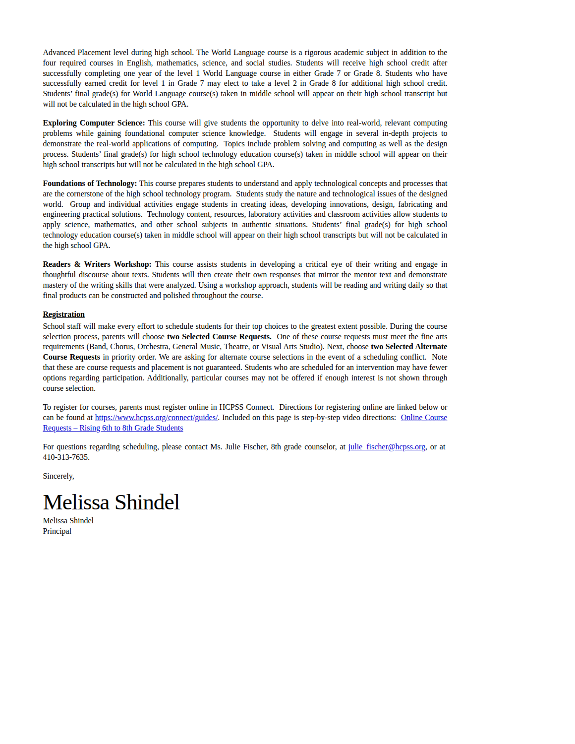Advanced Placement level during high school. The World Language course is a rigorous academic subject in addition to the four required courses in English, mathematics, science, and social studies. Students will receive high school credit after successfully completing one year of the level 1 World Language course in either Grade 7 or Grade 8. Students who have successfully earned credit for level 1 in Grade 7 may elect to take a level 2 in Grade 8 for additional high school credit. Students’ final grade(s) for World Language course(s) taken in middle school will appear on their high school transcript but will not be calculated in the high school GPA.
Exploring Computer Science: This course will give students the opportunity to delve into real-world, relevant computing problems while gaining foundational computer science knowledge. Students will engage in several in-depth projects to demonstrate the real-world applications of computing. Topics include problem solving and computing as well as the design process. Students’ final grade(s) for high school technology education course(s) taken in middle school will appear on their high school transcripts but will not be calculated in the high school GPA.
Foundations of Technology: This course prepares students to understand and apply technological concepts and processes that are the cornerstone of the high school technology program. Students study the nature and technological issues of the designed world. Group and individual activities engage students in creating ideas, developing innovations, design, fabricating and engineering practical solutions. Technology content, resources, laboratory activities and classroom activities allow students to apply science, mathematics, and other school subjects in authentic situations. Students’ final grade(s) for high school technology education course(s) taken in middle school will appear on their high school transcripts but will not be calculated in the high school GPA.
Readers & Writers Workshop: This course assists students in developing a critical eye of their writing and engage in thoughtful discourse about texts. Students will then create their own responses that mirror the mentor text and demonstrate mastery of the writing skills that were analyzed. Using a workshop approach, students will be reading and writing daily so that final products can be constructed and polished throughout the course.
Registration
School staff will make every effort to schedule students for their top choices to the greatest extent possible. During the course selection process, parents will choose two Selected Course Requests. One of these course requests must meet the fine arts requirements (Band, Chorus, Orchestra, General Music, Theatre, or Visual Arts Studio). Next, choose two Selected Alternate Course Requests in priority order. We are asking for alternate course selections in the event of a scheduling conflict. Note that these are course requests and placement is not guaranteed. Students who are scheduled for an intervention may have fewer options regarding participation. Additionally, particular courses may not be offered if enough interest is not shown through course selection.
To register for courses, parents must register online in HCPSS Connect. Directions for registering online are linked below or can be found at https://www.hcpss.org/connect/guides/. Included on this page is step-by-step video directions: Online Course Requests – Rising 6th to 8th Grade Students
For questions regarding scheduling, please contact Ms. Julie Fischer, 8th grade counselor, at julie_fischer@hcpss.org, or at 410-313-7635.
Sincerely,
Melissa Shindel
Melissa Shindel
Principal